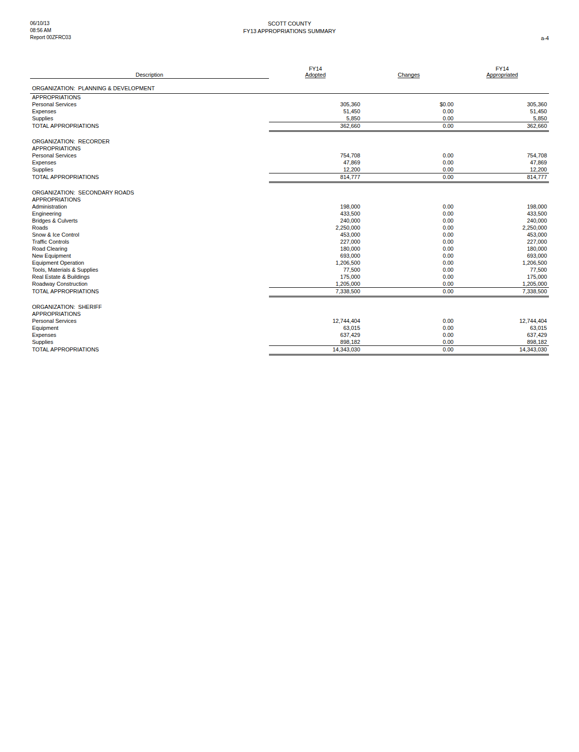06/10/13
08:56 AM
Report 00ZFRC03
SCOTT COUNTY
FY13 APPROPRIATIONS SUMMARY
a-4
| Description | FY14 Adopted | Changes | FY14 Appropriated |
| ORGANIZATION: PLANNING & DEVELOPMENT |
| APPROPRIATIONS |
| Personal Services | 305,360 | $0.00 | 305,360 |
| Expenses | 51,450 | 0.00 | 51,450 |
| Supplies | 5,850 | 0.00 | 5,850 |
| TOTAL APPROPRIATIONS | 362,660 | 0.00 | 362,660 |
| ORGANIZATION: RECORDER |
| APPROPRIATIONS |
| Personal Services | 754,708 | 0.00 | 754,708 |
| Expenses | 47,869 | 0.00 | 47,869 |
| Supplies | 12,200 | 0.00 | 12,200 |
| TOTAL APPROPRIATIONS | 814,777 | 0.00 | 814,777 |
| ORGANIZATION: SECONDARY ROADS |
| APPROPRIATIONS |
| Administration | 198,000 | 0.00 | 198,000 |
| Engineering | 433,500 | 0.00 | 433,500 |
| Bridges & Culverts | 240,000 | 0.00 | 240,000 |
| Roads | 2,250,000 | 0.00 | 2,250,000 |
| Snow & Ice Control | 453,000 | 0.00 | 453,000 |
| Traffic Controls | 227,000 | 0.00 | 227,000 |
| Road Clearing | 180,000 | 0.00 | 180,000 |
| New Equipment | 693,000 | 0.00 | 693,000 |
| Equipment Operation | 1,206,500 | 0.00 | 1,206,500 |
| Tools, Materials & Supplies | 77,500 | 0.00 | 77,500 |
| Real Estate & Buildings | 175,000 | 0.00 | 175,000 |
| Roadway Construction | 1,205,000 | 0.00 | 1,205,000 |
| TOTAL APPROPRIATIONS | 7,338,500 | 0.00 | 7,338,500 |
| ORGANIZATION: SHERIFF |
| APPROPRIATIONS |
| Personal Services | 12,744,404 | 0.00 | 12,744,404 |
| Equipment | 63,015 | 0.00 | 63,015 |
| Expenses | 637,429 | 0.00 | 637,429 |
| Supplies | 898,182 | 0.00 | 898,182 |
| TOTAL APPROPRIATIONS | 14,343,030 | 0.00 | 14,343,030 |